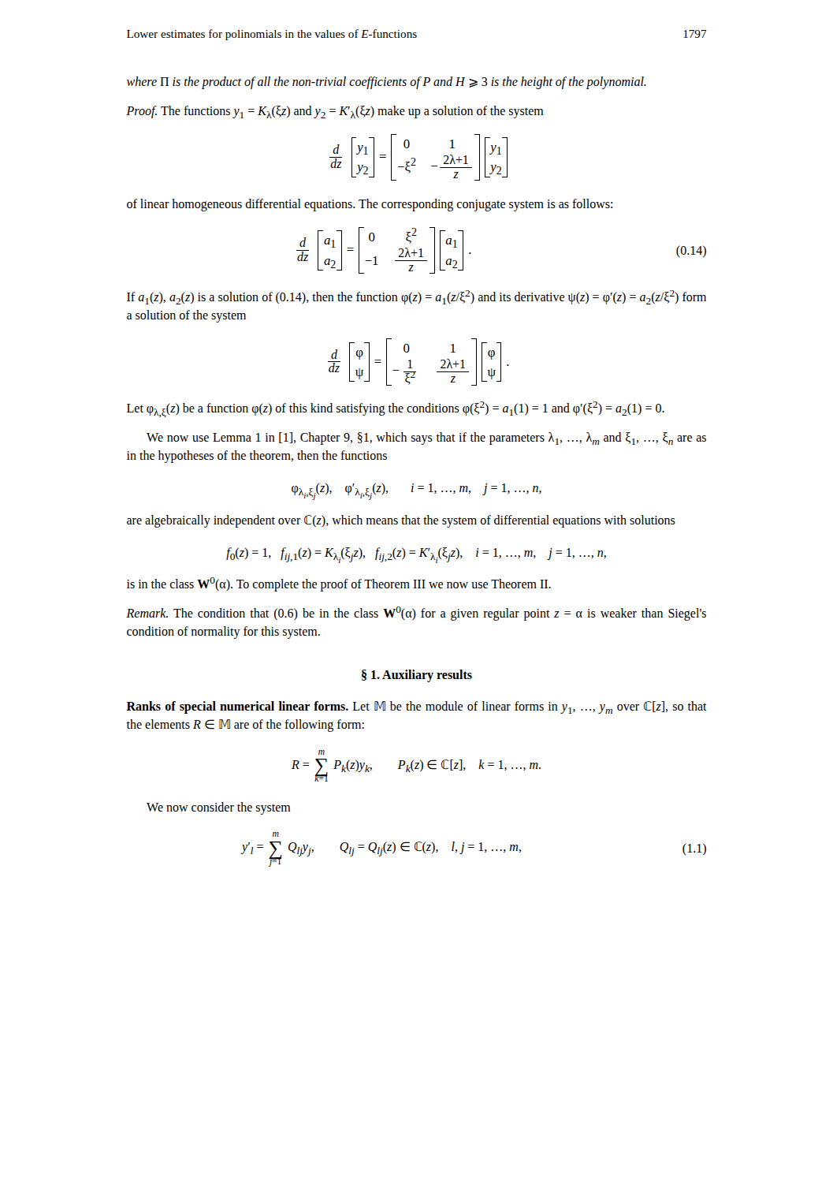Lower estimates for polinomials in the values of E-functions 1797
where Π is the product of all the non-trivial coefficients of P and H ⩾ 3 is the height of the polynomial.
Proof. The functions y1 = Kλ(ξz) and y2 = K′λ(ξz) make up a solution of the system
ddz y1 y2 = 01 −ξ2−2λ+1 z y1 y2
of linear homogeneous differential equations. The corresponding conjugate system is as follows:
ddz a1 a2 = 0 ξ2 −12λ+1 z a1 a2 . (0.14)
If a1(z), a2(z) is a solution of (0.14), then the function φ(z) = a1(z/ξ2) and its derivative ψ(z) = φ′(z) = a2(z/ξ2) form a solution of the system
ddz φ ψ = 01 −1 ξ22λ+1 z φ ψ .
Let φλ,ξ(z) be a function φ(z) of this kind satisfying the conditions φ(ξ2) = a1(1) = 1 and φ′(ξ2) = a2(1) = 0.
We now use Lemma 1 in [1], Chapter 9, §1, which says that if the parameters λ1, …, λm and ξ1, …, ξn are as in the hypotheses of the theorem, then the functions
φλi,ξj(z), φ′λi,ξj(z), i = 1, …, m, j = 1, …, n,
are algebraically independent over ℂ(z), which means that the system of differential equations with solutions
f0(z) = 1, fij,1(z) = Kλi(ξjz), fij,2(z) = K′λi(ξjz), i = 1, …, m, j = 1, …, n,
is in the class W0(α). To complete the proof of Theorem III we now use Theorem II.
Remark. The condition that (0.6) be in the class W0(α) for a given regular point z = α is weaker than Siegel's condition of normality for this system.
§ 1. Auxiliary results
Ranks of special numerical linear forms. Let 𝕄 be the module of linear forms in y1, …, ym over ℂ[z], so that the elements R ∈ 𝕄 are of the following form:
R = m ∑ k=1 Pk(z)yk, Pk(z) ∈ ℂ[z], k = 1, …, m.
We now consider the system
y′l = m ∑ j=1 Qljyj, Qlj = Qlj(z) ∈ ℂ(z), l, j = 1, …, m, (1.1)